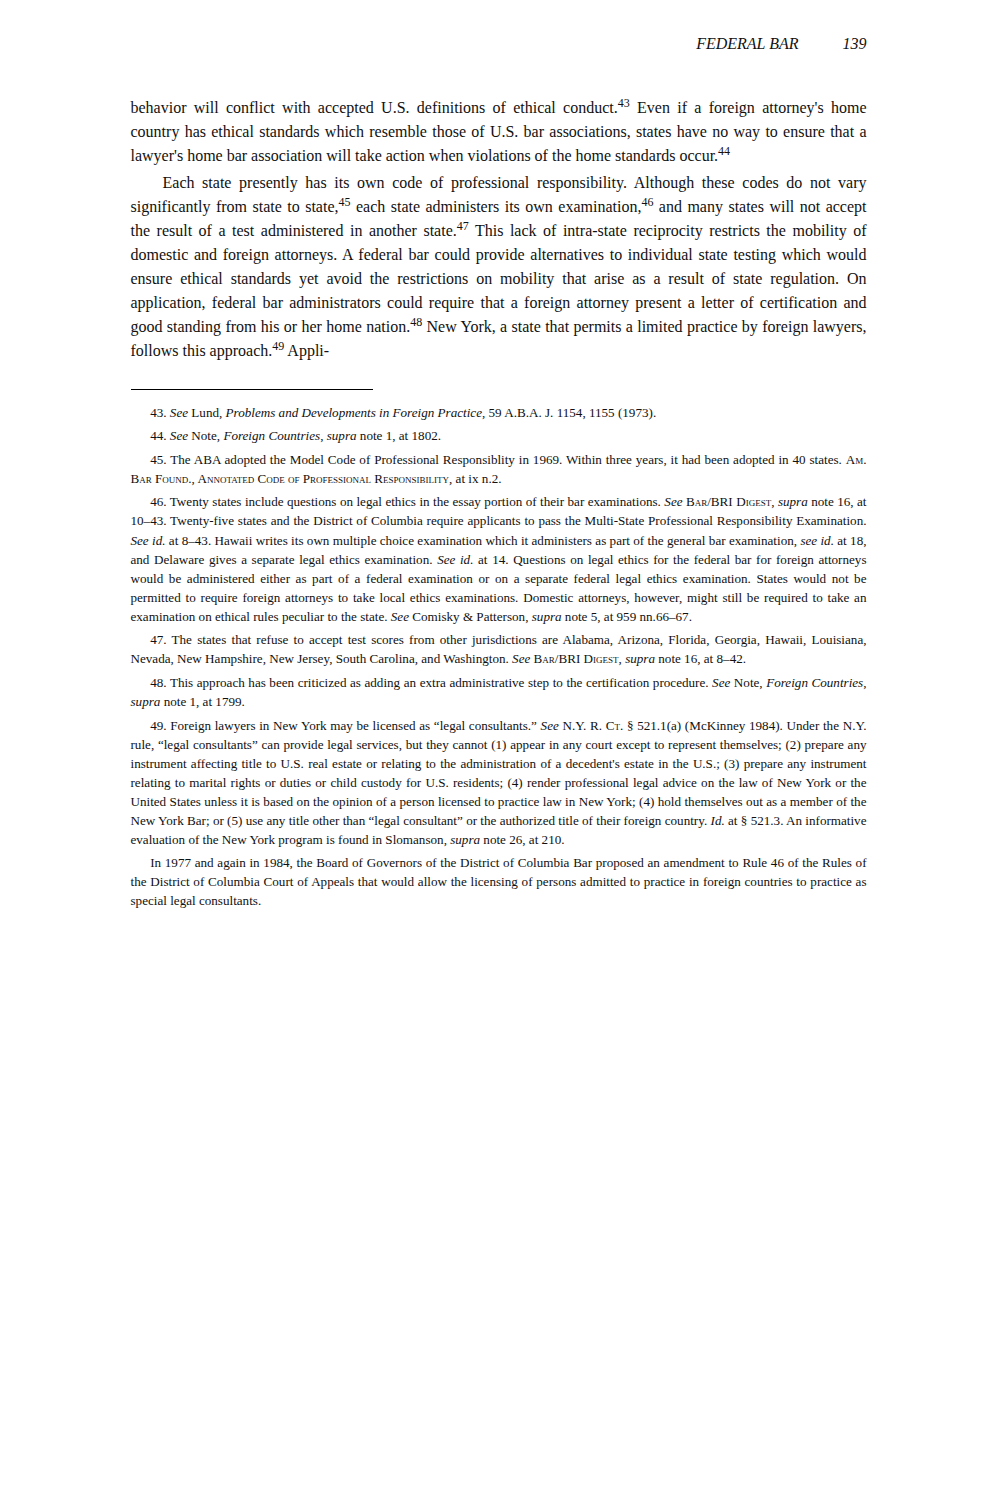FEDERAL BAR 139
behavior will conflict with accepted U.S. definitions of ethical conduct.43 Even if a foreign attorney's home country has ethical standards which resemble those of U.S. bar associations, states have no way to ensure that a lawyer's home bar association will take action when violations of the home standards occur.44
Each state presently has its own code of professional responsibility. Although these codes do not vary significantly from state to state,45 each state administers its own examination,46 and many states will not accept the result of a test administered in another state.47 This lack of intra-state reciprocity restricts the mobility of domestic and foreign attorneys. A federal bar could provide alternatives to individual state testing which would ensure ethical standards yet avoid the restrictions on mobility that arise as a result of state regulation. On application, federal bar administrators could require that a foreign attorney present a letter of certification and good standing from his or her home nation.48 New York, a state that permits a limited practice by foreign lawyers, follows this approach.49 Appli-
43. See Lund, Problems and Developments in Foreign Practice, 59 A.B.A. J. 1154, 1155 (1973).
44. See Note, Foreign Countries, supra note 1, at 1802.
45. The ABA adopted the Model Code of Professional Responsiblity in 1969. Within three years, it had been adopted in 40 states. Am. Bar Found., Annotated Code of Professional Responsibility, at ix n.2.
46. Twenty states include questions on legal ethics in the essay portion of their bar examinations. See Bar/BRI Digest, supra note 16, at 10–43. Twenty-five states and the District of Columbia require applicants to pass the Multi-State Professional Responsibility Examination. See id. at 8–43. Hawaii writes its own multiple choice examination which it administers as part of the general bar examination, see id. at 18, and Delaware gives a separate legal ethics examination. See id. at 14. Questions on legal ethics for the federal bar for foreign attorneys would be administered either as part of a federal examination or on a separate federal legal ethics examination. States would not be permitted to require foreign attorneys to take local ethics examinations. Domestic attorneys, however, might still be required to take an examination on ethical rules peculiar to the state. See Comisky & Patterson, supra note 5, at 959 nn.66–67.
47. The states that refuse to accept test scores from other jurisdictions are Alabama, Arizona, Florida, Georgia, Hawaii, Louisiana, Nevada, New Hampshire, New Jersey, South Carolina, and Washington. See Bar/BRI Digest, supra note 16, at 8–42.
48. This approach has been criticized as adding an extra administrative step to the certification procedure. See Note, Foreign Countries, supra note 1, at 1799.
49. Foreign lawyers in New York may be licensed as “legal consultants.” See N.Y. R. Ct. § 521.1(a) (McKinney 1984). Under the N.Y. rule, “legal consultants” can provide legal services, but they cannot (1) appear in any court except to represent themselves; (2) prepare any instrument affecting title to U.S. real estate or relating to the administration of a decedent's estate in the U.S.; (3) prepare any instrument relating to marital rights or duties or child custody for U.S. residents; (4) render professional legal advice on the law of New York or the United States unless it is based on the opinion of a person licensed to practice law in New York; (4) hold themselves out as a member of the New York Bar; or (5) use any title other than “legal consultant” or the authorized title of their foreign country. Id. at § 521.3. An informative evaluation of the New York program is found in Slomanson, supra note 26, at 210.
In 1977 and again in 1984, the Board of Governors of the District of Columbia Bar proposed an amendment to Rule 46 of the Rules of the District of Columbia Court of Appeals that would allow the licensing of persons admitted to practice in foreign countries to practice as special legal consultants.